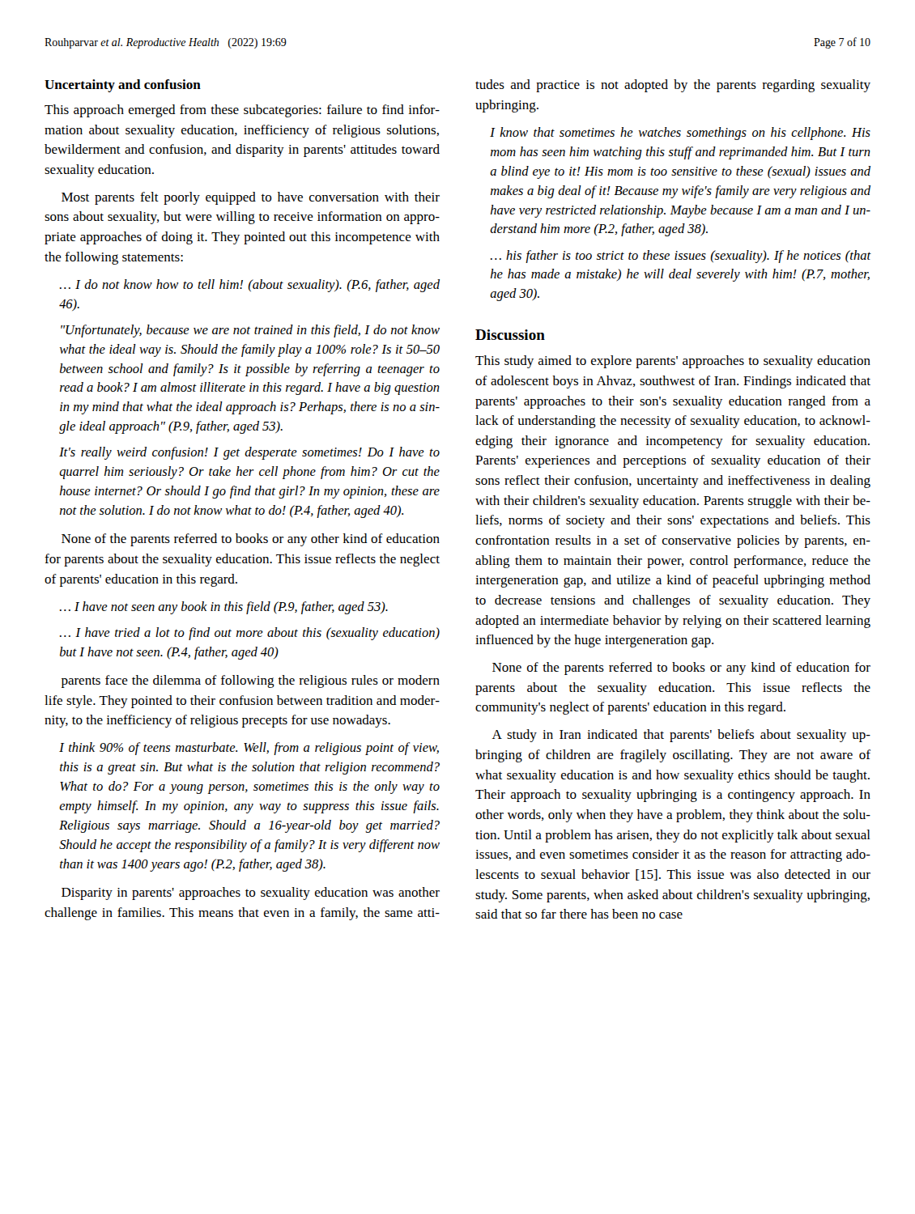Rouhparvar et al. Reproductive Health (2022) 19:69
Page 7 of 10
Uncertainty and confusion
This approach emerged from these subcategories: failure to find information about sexuality education, inefficiency of religious solutions, bewilderment and confusion, and disparity in parents' attitudes toward sexuality education.
Most parents felt poorly equipped to have conversation with their sons about sexuality, but were willing to receive information on appropriate approaches of doing it. They pointed out this incompetence with the following statements:
… I do not know how to tell him! (about sexuality). (P.6, father, aged 46).
"Unfortunately, because we are not trained in this field, I do not know what the ideal way is. Should the family play a 100% role? Is it 50–50 between school and family? Is it possible by referring a teenager to read a book? I am almost illiterate in this regard. I have a big question in my mind that what the ideal approach is? Perhaps, there is no a single ideal approach" (P.9, father, aged 53).
It's really weird confusion! I get desperate sometimes! Do I have to quarrel him seriously? Or take her cell phone from him? Or cut the house internet? Or should I go find that girl? In my opinion, these are not the solution. I do not know what to do! (P.4, father, aged 40).
None of the parents referred to books or any other kind of education for parents about the sexuality education. This issue reflects the neglect of parents' education in this regard.
… I have not seen any book in this field (P.9, father, aged 53).
… I have tried a lot to find out more about this (sexuality education) but I have not seen. (P.4, father, aged 40)
parents face the dilemma of following the religious rules or modern life style. They pointed to their confusion between tradition and modernity, to the inefficiency of religious precepts for use nowadays.
I think 90% of teens masturbate. Well, from a religious point of view, this is a great sin. But what is the solution that religion recommend? What to do? For a young person, sometimes this is the only way to empty himself. In my opinion, any way to suppress this issue fails. Religious says marriage. Should a 16-year-old boy get married? Should he accept the responsibility of a family? It is very different now than it was 1400 years ago! (P.2, father, aged 38).
Disparity in parents' approaches to sexuality education was another challenge in families. This means that even in a family, the same attitudes and practice is not adopted by the parents regarding sexuality upbringing.
I know that sometimes he watches somethings on his cellphone. His mom has seen him watching this stuff and reprimanded him. But I turn a blind eye to it! His mom is too sensitive to these (sexual) issues and makes a big deal of it! Because my wife's family are very religious and have very restricted relationship. Maybe because I am a man and I understand him more (P.2, father, aged 38).
… his father is too strict to these issues (sexuality). If he notices (that he has made a mistake) he will deal severely with him! (P.7, mother, aged 30).
Discussion
This study aimed to explore parents' approaches to sexuality education of adolescent boys in Ahvaz, southwest of Iran. Findings indicated that parents' approaches to their son's sexuality education ranged from a lack of understanding the necessity of sexuality education, to acknowledging their ignorance and incompetency for sexuality education. Parents' experiences and perceptions of sexuality education of their sons reflect their confusion, uncertainty and ineffectiveness in dealing with their children's sexuality education. Parents struggle with their beliefs, norms of society and their sons' expectations and beliefs. This confrontation results in a set of conservative policies by parents, enabling them to maintain their power, control performance, reduce the intergeneration gap, and utilize a kind of peaceful upbringing method to decrease tensions and challenges of sexuality education. They adopted an intermediate behavior by relying on their scattered learning influenced by the huge intergeneration gap.
None of the parents referred to books or any kind of education for parents about the sexuality education. This issue reflects the community's neglect of parents' education in this regard.
A study in Iran indicated that parents' beliefs about sexuality upbringing of children are fragilely oscillating. They are not aware of what sexuality education is and how sexuality ethics should be taught. Their approach to sexuality upbringing is a contingency approach. In other words, only when they have a problem, they think about the solution. Until a problem has arisen, they do not explicitly talk about sexual issues, and even sometimes consider it as the reason for attracting adolescents to sexual behavior [15]. This issue was also detected in our study. Some parents, when asked about children's sexuality upbringing, said that so far there has been no case